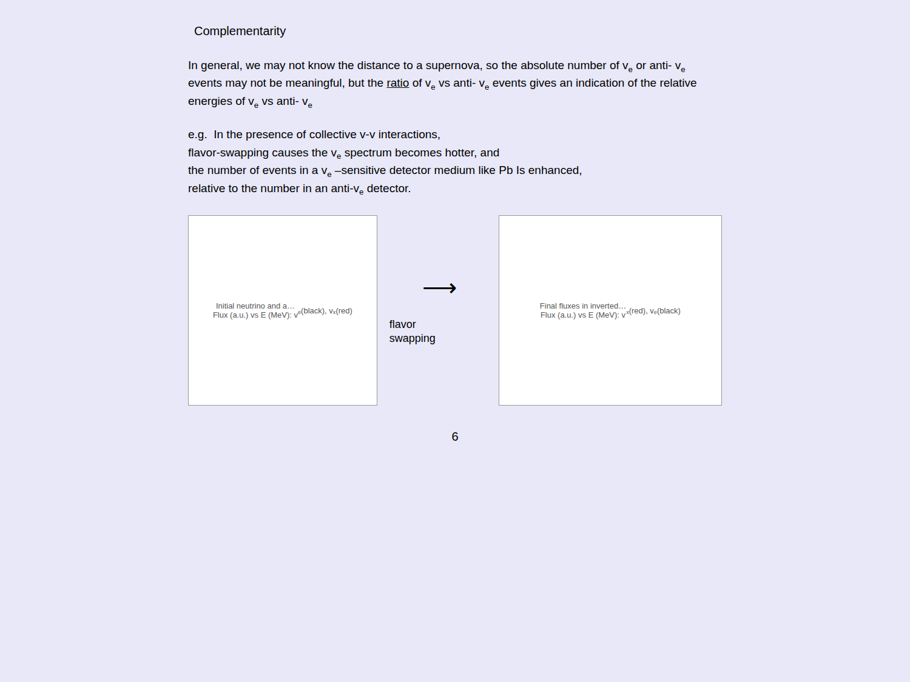Complementarity
In general, we may not know the distance to a supernova, so the absolute number of ve or anti- ve events may not be meaningful, but the ratio of ve vs anti- ve events gives an indication of the relative energies of ve vs anti- ve
e.g. In the presence of collective v-v interactions,
flavor-swapping causes the ve spectrum becomes hotter, and
the number of events in a ve –sensitive detector medium like Pb Is enhanced,
relative to the number in an anti-ve detector.
Initial neutrino and a…
Flux (a.u.) vs E (MeV): ve (black), vx (red)
⟶
flavor
swapping
Final fluxes in inverted…
Flux (a.u.) vs E (MeV): vx (red), ve (black)
6